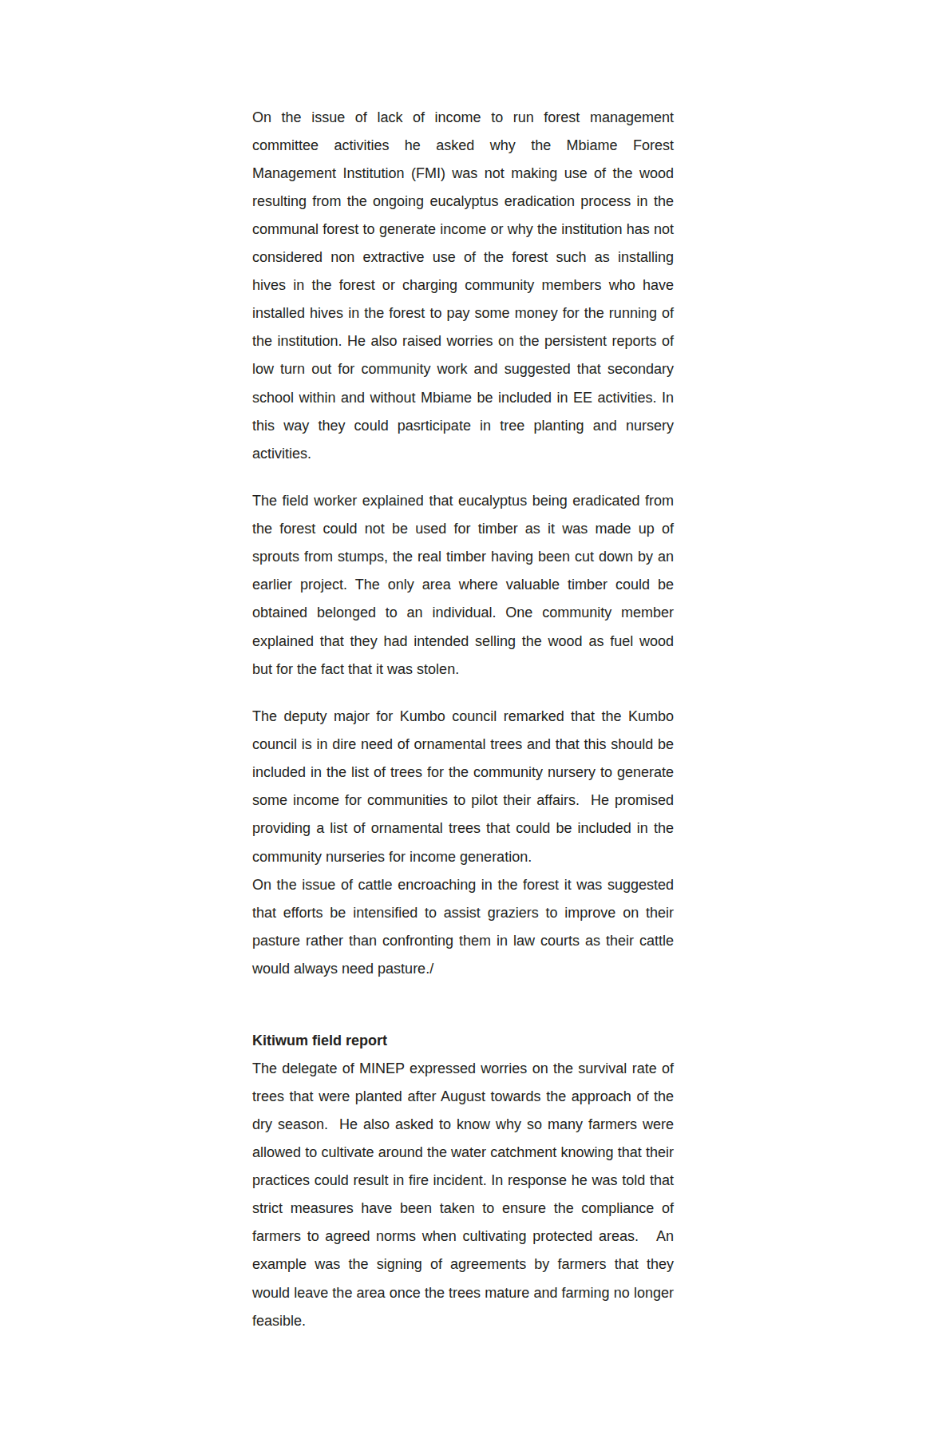On the issue of lack of income to run forest management committee activities he asked why the Mbiame Forest Management Institution (FMI) was not making use of the wood resulting from the ongoing eucalyptus eradication process in the communal forest to generate income or why the institution has not considered non extractive use of the forest such as installing hives in the forest or charging community members who have installed hives in the forest to pay some money for the running of the institution. He also raised worries on the persistent reports of low turn out for community work and suggested that secondary school within and without Mbiame be included in EE activities. In this way they could pasrticipate in tree planting and nursery activities.
The field worker explained that eucalyptus being eradicated from the forest could not be used for timber as it was made up of sprouts from stumps, the real timber having been cut down by an earlier project. The only area where valuable timber could be obtained belonged to an individual. One community member explained that they had intended selling the wood as fuel wood but for the fact that it was stolen.
The deputy major for Kumbo council remarked that the Kumbo council is in dire need of ornamental trees and that this should be included in the list of trees for the community nursery to generate some income for communities to pilot their affairs. He promised providing a list of ornamental trees that could be included in the community nurseries for income generation.
On the issue of cattle encroaching in the forest it was suggested that efforts be intensified to assist graziers to improve on their pasture rather than confronting them in law courts as their cattle would always need pasture./
Kitiwum field report
The delegate of MINEP expressed worries on the survival rate of trees that were planted after August towards the approach of the dry season. He also asked to know why so many farmers were allowed to cultivate around the water catchment knowing that their practices could result in fire incident. In response he was told that strict measures have been taken to ensure the compliance of farmers to agreed norms when cultivating protected areas. An example was the signing of agreements by farmers that they would leave the area once the trees mature and farming no longer feasible.